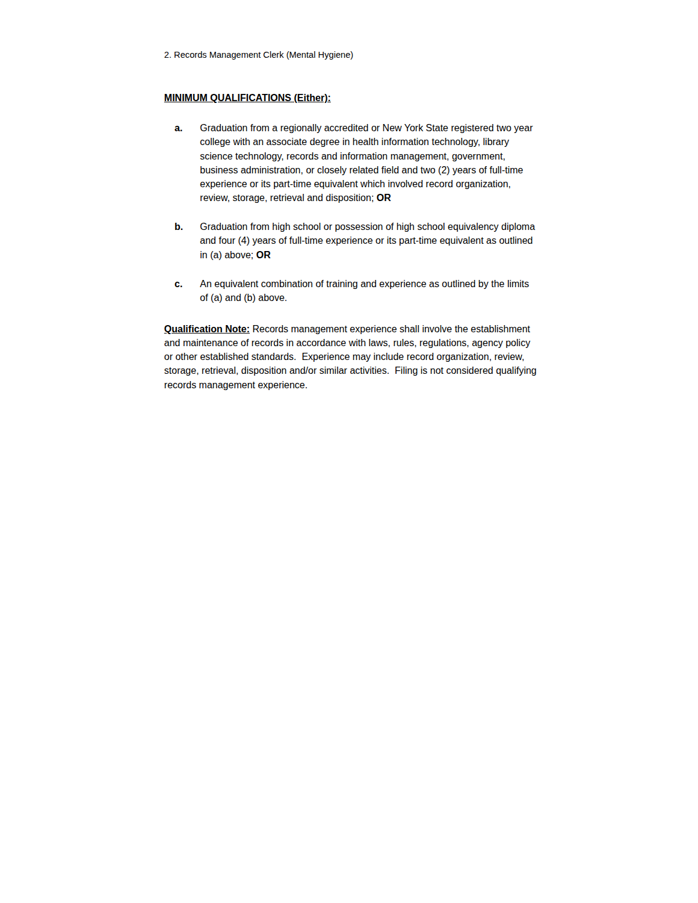2. Records Management Clerk (Mental Hygiene)
MINIMUM QUALIFICATIONS (Either):
a. Graduation from a regionally accredited or New York State registered two year college with an associate degree in health information technology, library science technology, records and information management, government, business administration, or closely related field and two (2) years of full-time experience or its part-time equivalent which involved record organization, review, storage, retrieval and disposition; OR
b. Graduation from high school or possession of high school equivalency diploma and four (4) years of full-time experience or its part-time equivalent as outlined in (a) above; OR
c. An equivalent combination of training and experience as outlined by the limits of (a) and (b) above.
Qualification Note: Records management experience shall involve the establishment and maintenance of records in accordance with laws, rules, regulations, agency policy or other established standards. Experience may include record organization, review, storage, retrieval, disposition and/or similar activities. Filing is not considered qualifying records management experience.